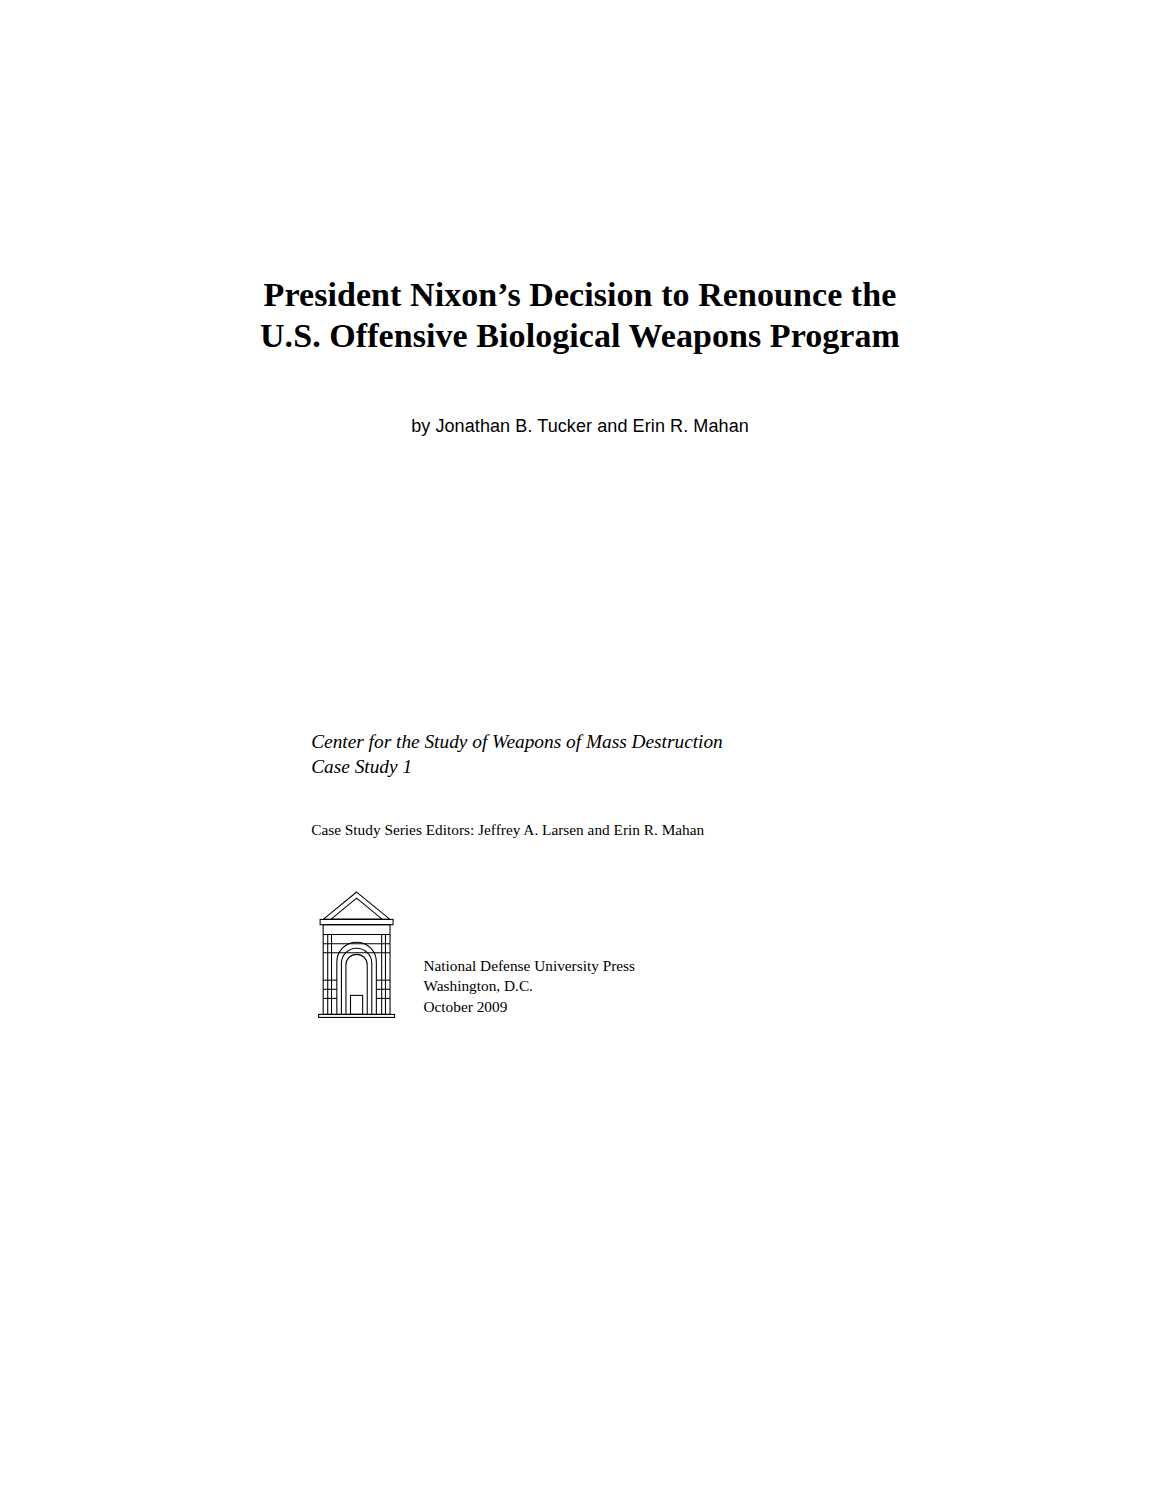President Nixon’s Decision to Renounce the U.S. Offensive Biological Weapons Program
by Jonathan B. Tucker and Erin R. Mahan
Center for the Study of Weapons of Mass Destruction
Case Study 1
Case Study Series Editors: Jeffrey A. Larsen and Erin R. Mahan
National Defense University Press
Washington, D.C.
October 2009